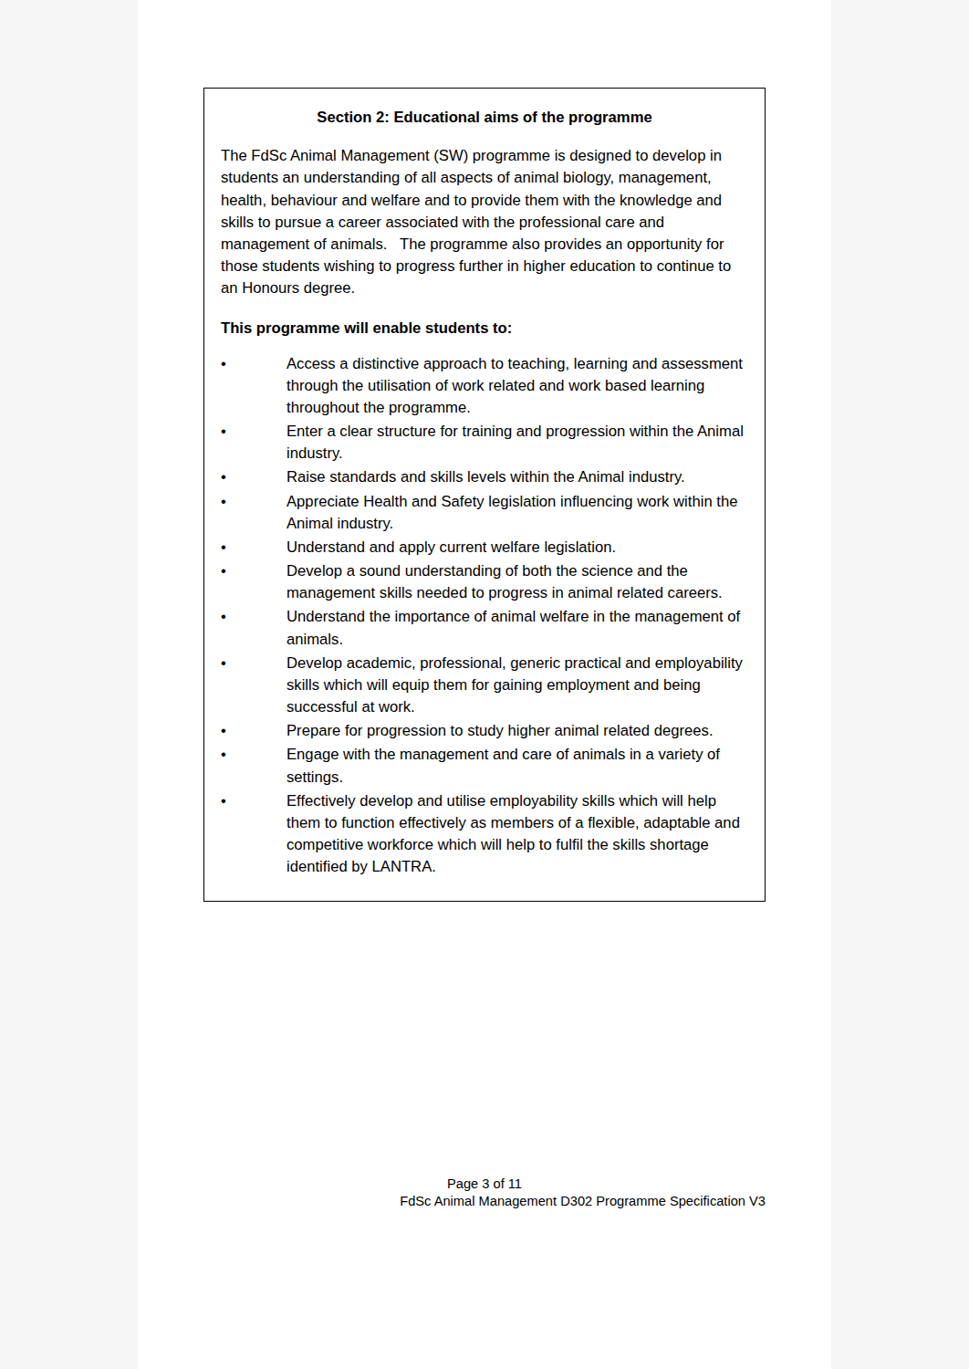Section 2: Educational aims of the programme
The FdSc Animal Management (SW) programme is designed to develop in students an understanding of all aspects of animal biology, management, health, behaviour and welfare and to provide them with the knowledge and skills to pursue a career associated with the professional care and management of animals. The programme also provides an opportunity for those students wishing to progress further in higher education to continue to an Honours degree.
This programme will enable students to:
Access a distinctive approach to teaching, learning and assessment through the utilisation of work related and work based learning throughout the programme.
Enter a clear structure for training and progression within the Animal industry.
Raise standards and skills levels within the Animal industry.
Appreciate Health and Safety legislation influencing work within the Animal industry.
Understand and apply current welfare legislation.
Develop a sound understanding of both the science and the management skills needed to progress in animal related careers.
Understand the importance of animal welfare in the management of animals.
Develop academic, professional, generic practical and employability skills which will equip them for gaining employment and being successful at work.
Prepare for progression to study higher animal related degrees.
Engage with the management and care of animals in a variety of settings.
Effectively develop and utilise employability skills which will help them to function effectively as members of a flexible, adaptable and competitive workforce which will help to fulfil the skills shortage identified by LANTRA.
Page 3 of 11
FdSc Animal Management D302 Programme Specification V3